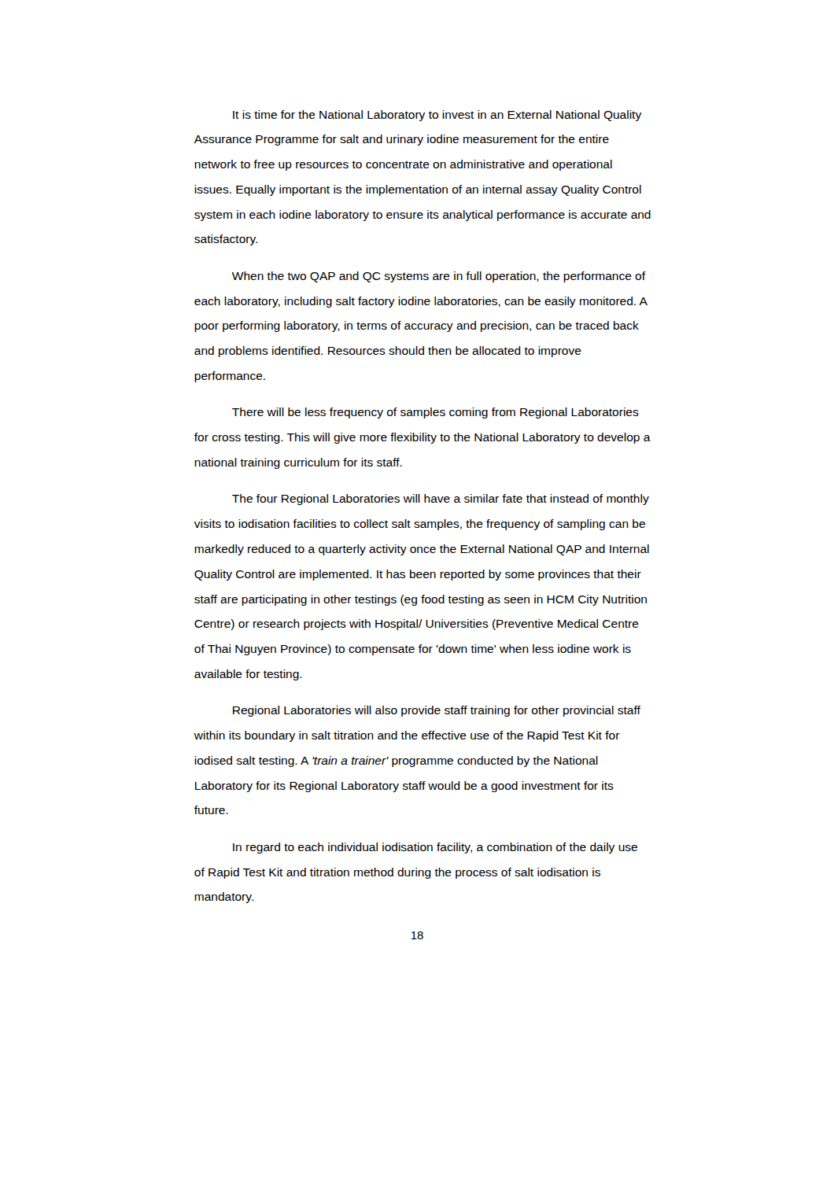It is time for the National Laboratory to invest in an External National Quality Assurance Programme for salt and urinary iodine measurement for the entire network to free up resources to concentrate on administrative and operational issues. Equally important is the implementation of an internal assay Quality Control system in each iodine laboratory to ensure its analytical performance is accurate and satisfactory.
When the two QAP and QC systems are in full operation, the performance of each laboratory, including salt factory iodine laboratories, can be easily monitored. A poor performing laboratory, in terms of accuracy and precision, can be traced back and problems identified. Resources should then be allocated to improve performance.
There will be less frequency of samples coming from Regional Laboratories for cross testing. This will give more flexibility to the National Laboratory to develop a national training curriculum for its staff.
The four Regional Laboratories will have a similar fate that instead of monthly visits to iodisation facilities to collect salt samples, the frequency of sampling can be markedly reduced to a quarterly activity once the External National QAP and Internal Quality Control are implemented. It has been reported by some provinces that their staff are participating in other testings (eg food testing as seen in HCM City Nutrition Centre) or research projects with Hospital/ Universities (Preventive Medical Centre of Thai Nguyen Province) to compensate for 'down time' when less iodine work is available for testing.
Regional Laboratories will also provide staff training for other provincial staff within its boundary in salt titration and the effective use of the Rapid Test Kit for iodised salt testing. A 'train a trainer' programme conducted by the National Laboratory for its Regional Laboratory staff would be a good investment for its future.
In regard to each individual iodisation facility, a combination of the daily use of Rapid Test Kit and titration method during the process of salt iodisation is mandatory.
18